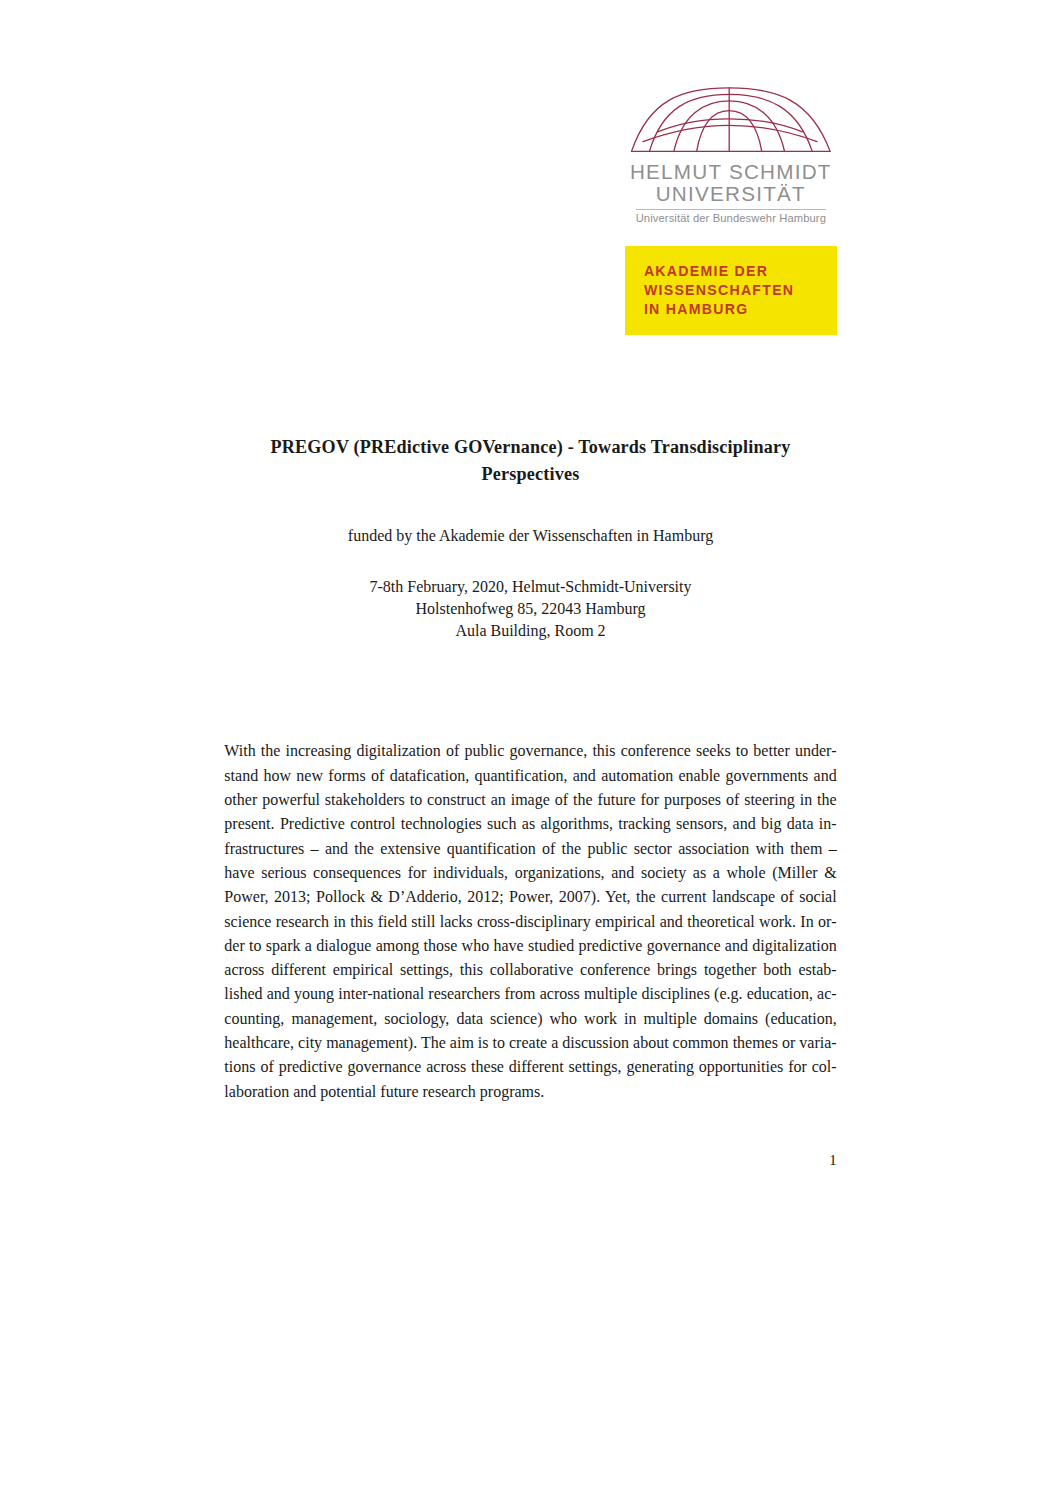Helmut Schmidt Universität
Universität der Bundeswehr Hamburg
Akademie der Wissenschaften in Hamburg
PREGOV (PREdictive GOVernance) - Towards Transdisciplinary Perspectives
funded by the Akademie der Wissenschaften in Hamburg
7-8th February, 2020, Helmut-Schmidt-University
Holstenhofweg 85, 22043 Hamburg
Aula Building, Room 2
With the increasing digitalization of public governance, this conference seeks to better understand how new forms of datafication, quantification, and automation enable governments and other powerful stakeholders to construct an image of the future for purposes of steering in the present. Predictive control technologies such as algorithms, tracking sensors, and big data infrastructures – and the extensive quantification of the public sector association with them – have serious consequences for individuals, organizations, and society as a whole (Miller & Power, 2013; Pollock & D’Adderio, 2012; Power, 2007). Yet, the current landscape of social science research in this field still lacks cross-disciplinary empirical and theoretical work. In order to spark a dialogue among those who have studied predictive governance and digitalization across different empirical settings, this collaborative conference brings together both established and young inter-national researchers from across multiple disciplines (e.g. education, accounting, management, sociology, data science) who work in multiple domains (education, healthcare, city management). The aim is to create a discussion about common themes or variations of predictive governance across these different settings, generating opportunities for collaboration and potential future research programs.
1